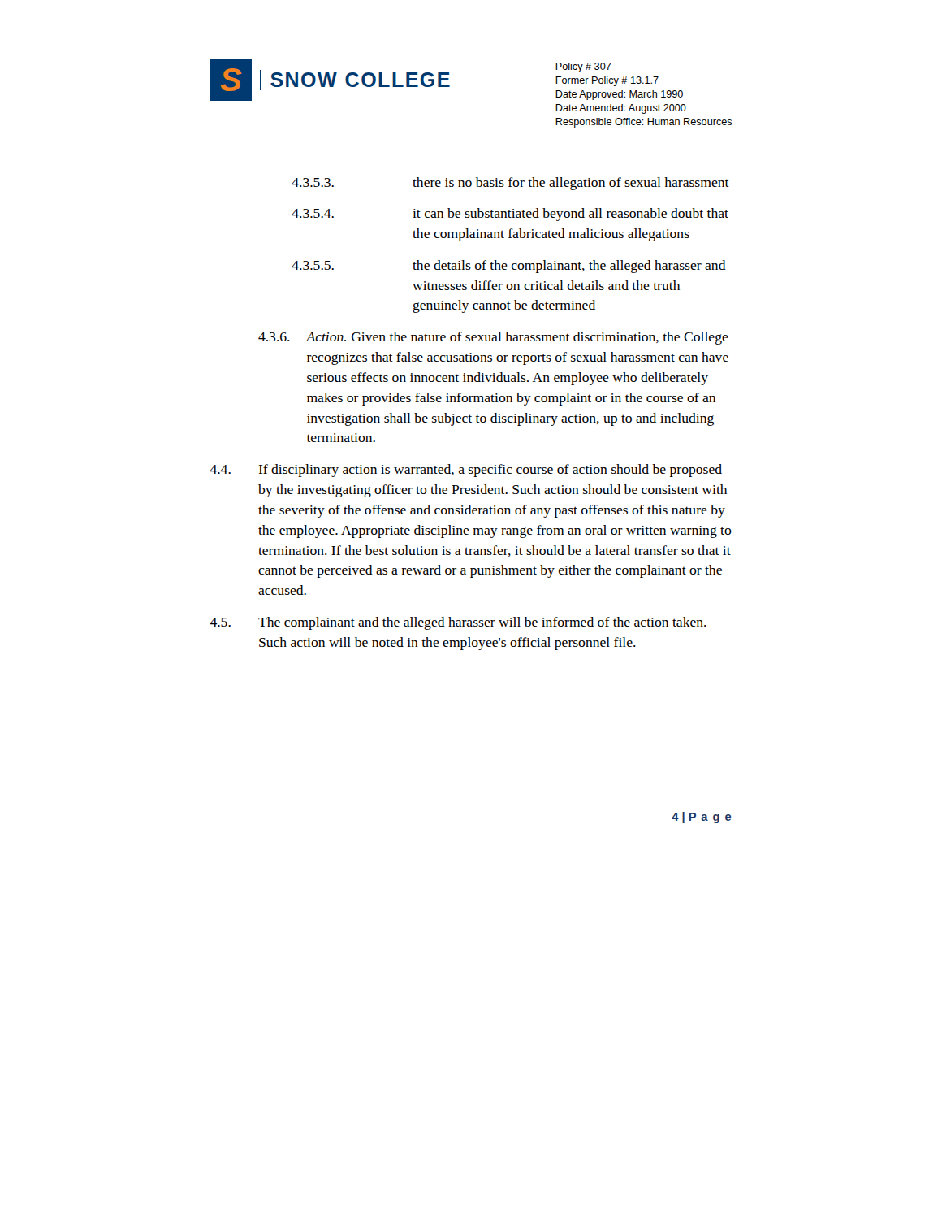S
SNOW COLLEGE
Policy # 307
Former Policy # 13.1.7
Date Approved: March 1990
Date Amended: August 2000
Responsible Office: Human Resources
4.3.5.3. there is no basis for the allegation of sexual harassment
4.3.5.4. it can be substantiated beyond all reasonable doubt that the complainant fabricated malicious allegations
4.3.5.5. the details of the complainant, the alleged harasser and witnesses differ on critical details and the truth genuinely cannot be determined
4.3.6. Action. Given the nature of sexual harassment discrimination, the College recognizes that false accusations or reports of sexual harassment can have serious effects on innocent individuals. An employee who deliberately makes or provides false information by complaint or in the course of an investigation shall be subject to disciplinary action, up to and including termination.
4.4. If disciplinary action is warranted, a specific course of action should be proposed by the investigating officer to the President. Such action should be consistent with the severity of the offense and consideration of any past offenses of this nature by the employee. Appropriate discipline may range from an oral or written warning to termination. If the best solution is a transfer, it should be a lateral transfer so that it cannot be perceived as a reward or a punishment by either the complainant or the accused.
4.5. The complainant and the alleged harasser will be informed of the action taken. Such action will be noted in the employee's official personnel file.
4 | P a g e